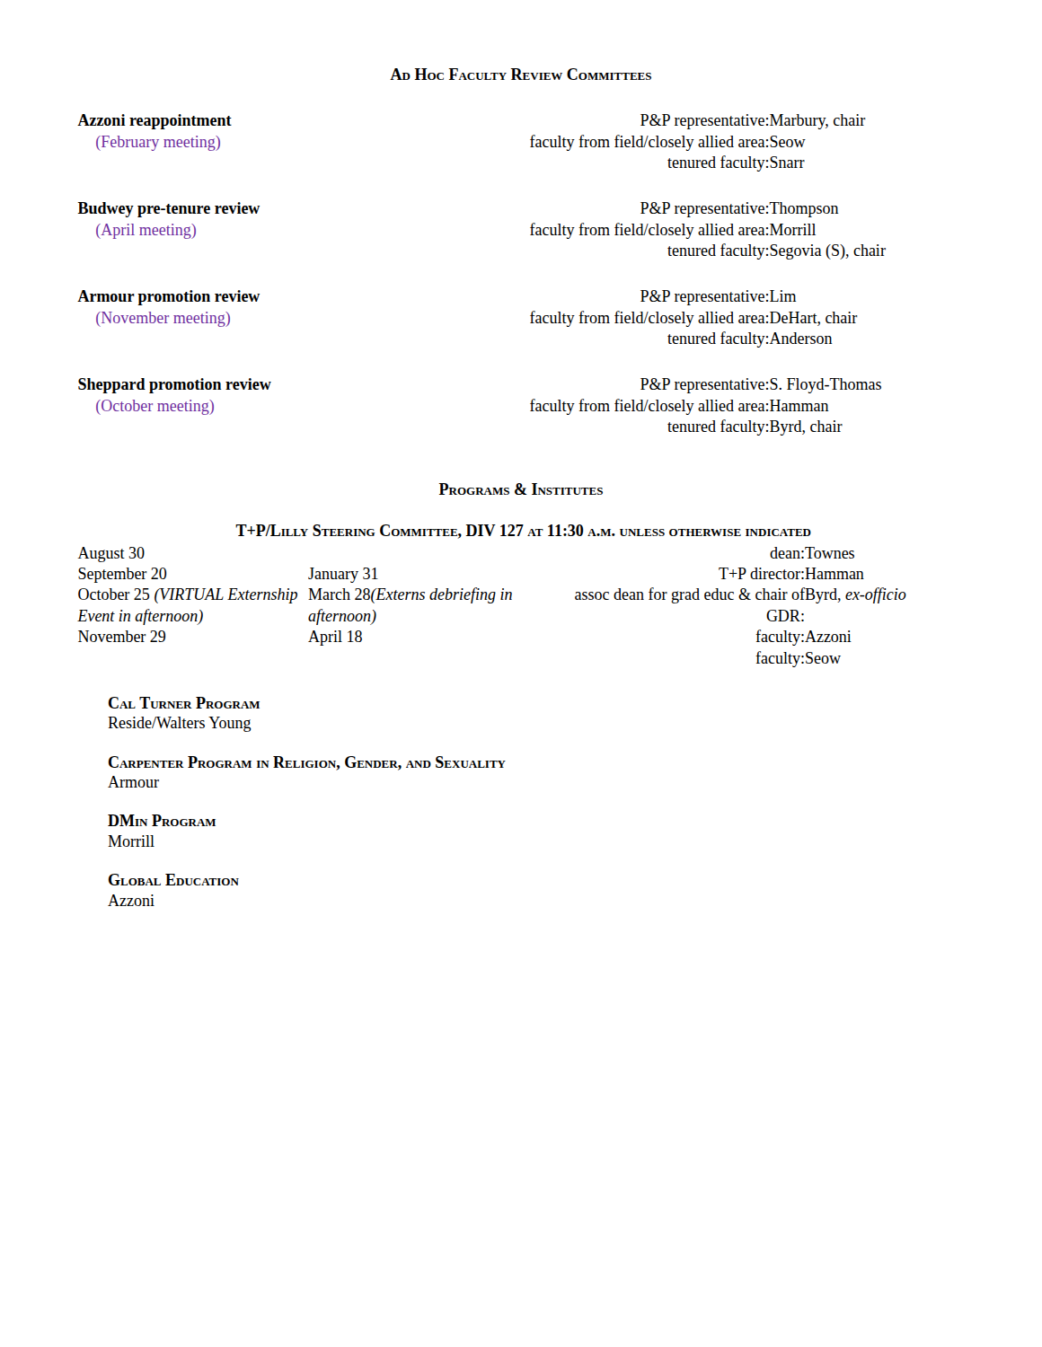Ad Hoc Faculty Review Committees
| Azzoni reappointment | P&P representative: | Marbury, chair |
| (February meeting) | faculty from field/closely allied area: | Seow |
| | tenured faculty: | Snarr |
| Budwey pre-tenure review | P&P representative: | Thompson |
| (April meeting) | faculty from field/closely allied area: | Morrill |
| | tenured faculty: | Segovia (S), chair |
| Armour promotion review | P&P representative: | Lim |
| (November meeting) | faculty from field/closely allied area: | DeHart, chair |
| | tenured faculty: | Anderson |
| Sheppard promotion review | P&P representative: | S. Floyd-Thomas |
| (October meeting) | faculty from field/closely allied area: | Hamman |
| | tenured faculty: | Byrd, chair |
Programs & Institutes
T+P/Lilly Steering Committee, DIV 127 at 11:30 a.m. unless otherwise indicated
| August 30 | | dean: | Townes |
| September 20 | January 31 | T+P director: | Hamman |
| October 25 (VIRTUAL Externship Event in afternoon) | March 28 (Externs debriefing in afternoon) | assoc dean for grad educ & chair of GDR: | Byrd, ex-officio |
| November 29 | April 18 | faculty: | Azzoni |
| | | faculty: | Seow |
Cal Turner Program
Reside/Walters Young
Carpenter Program in Religion, Gender, and Sexuality
Armour
DMin Program
Morrill
Global Education
Azzoni